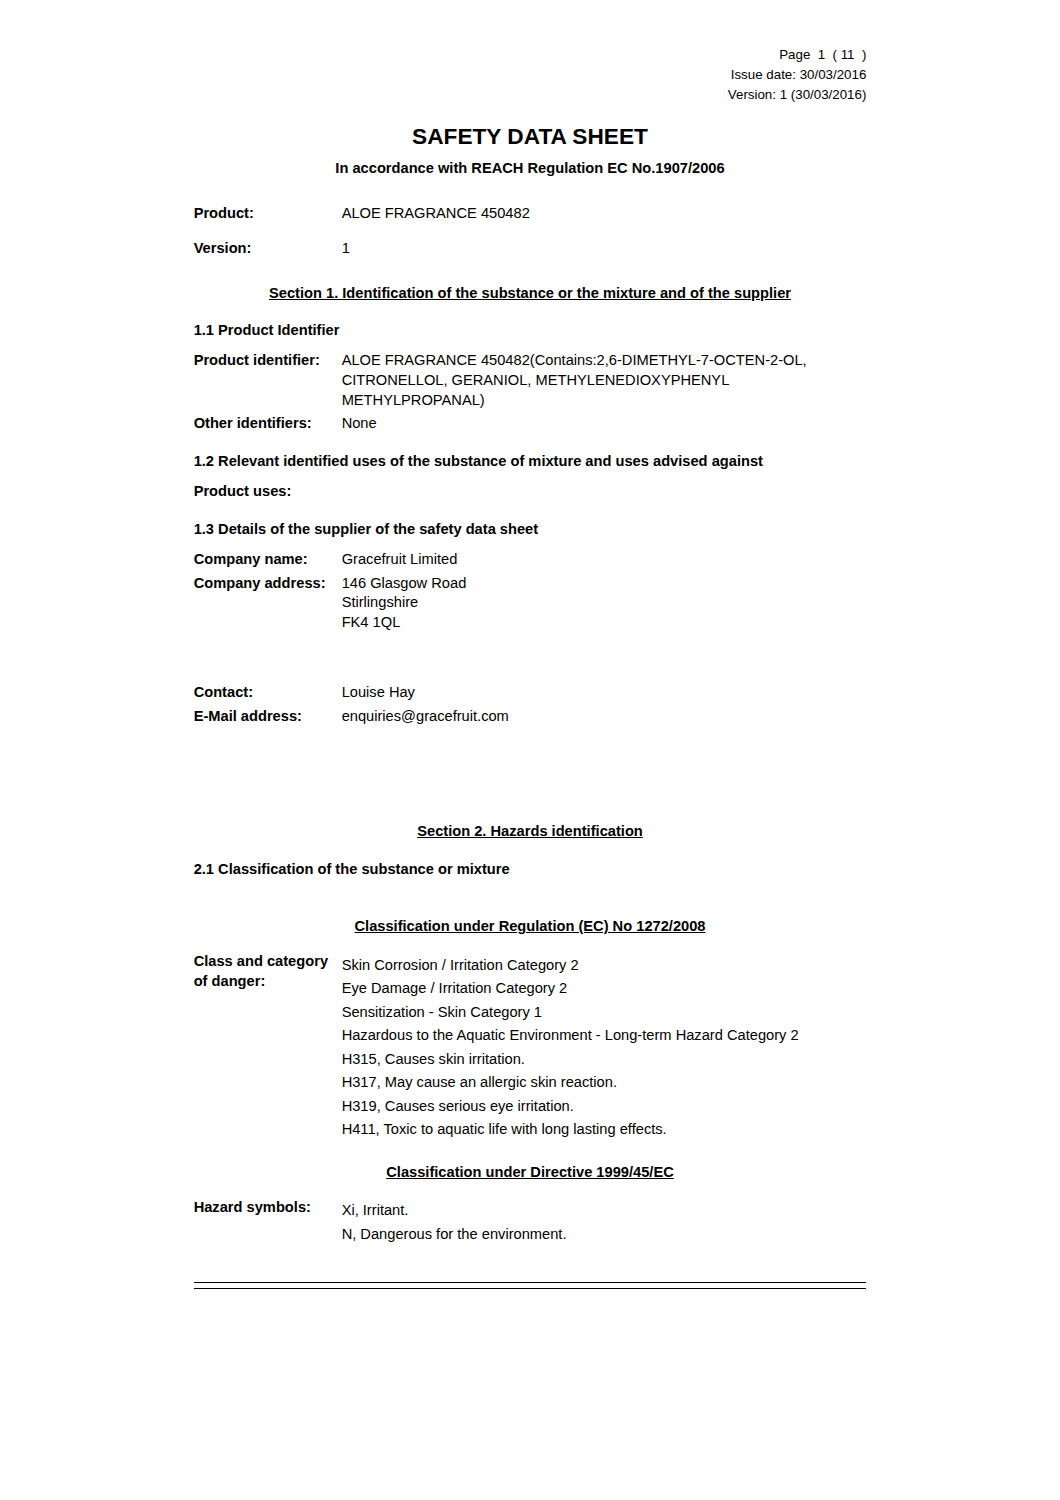Page 1 ( 11 )
Issue date: 30/03/2016
Version: 1 (30/03/2016)
SAFETY DATA SHEET
In accordance with REACH Regulation EC No.1907/2006
| Product: | ALOE FRAGRANCE 450482 |
| Version: | 1 |
Section 1. Identification of the substance or the mixture and of the supplier
1.1 Product Identifier
| Product identifier: | ALOE FRAGRANCE 450482(Contains:2,6-DIMETHYL-7-OCTEN-2-OL, CITRONELLOL, GERANIOL, METHYLENEDIOXYPHENYL METHYLPROPANAL) |
| Other identifiers: | None |
1.2 Relevant identified uses of the substance of mixture and uses advised against
| Product uses: | |
1.3 Details of the supplier of the safety data sheet
| Company name: | Gracefruit Limited |
| Company address: | 146 Glasgow Road Stirlingshire FK4 1QL |
| Contact: | Louise Hay |
| E-Mail address: | enquiries@gracefruit.com |
Section 2. Hazards identification
2.1 Classification of the substance or mixture
Classification under Regulation (EC) No 1272/2008
| Class and category of danger: | Skin Corrosion / Irritation Category 2 Eye Damage / Irritation Category 2 Sensitization - Skin Category 1 Hazardous to the Aquatic Environment - Long-term Hazard Category 2 H315, Causes skin irritation. H317, May cause an allergic skin reaction. H319, Causes serious eye irritation. H411, Toxic to aquatic life with long lasting effects. |
Classification under Directive 1999/45/EC
| Hazard symbols: | Xi, Irritant. N, Dangerous for the environment. |